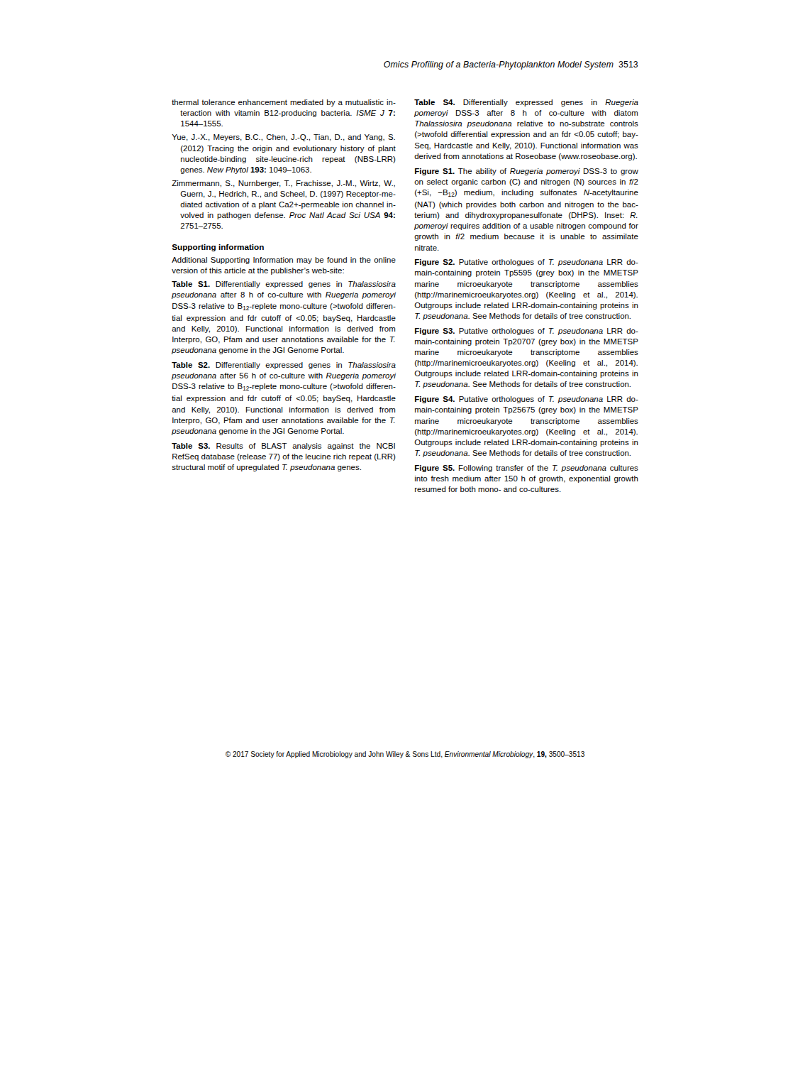Omics Profiling of a Bacteria-Phytoplankton Model System 3513
thermal tolerance enhancement mediated by a mutualistic interaction with vitamin B12-producing bacteria. ISME J 7: 1544–1555.
Yue, J.-X., Meyers, B.C., Chen, J.-Q., Tian, D., and Yang, S. (2012) Tracing the origin and evolutionary history of plant nucleotide-binding site-leucine-rich repeat (NBS-LRR) genes. New Phytol 193: 1049–1063.
Zimmermann, S., Nurnberger, T., Frachisse, J.-M., Wirtz, W., Guern, J., Hedrich, R., and Scheel, D. (1997) Receptor-mediated activation of a plant Ca2+-permeable ion channel involved in pathogen defense. Proc Natl Acad Sci USA 94: 2751–2755.
Supporting information
Additional Supporting Information may be found in the online version of this article at the publisher’s web-site:
Table S1. Differentially expressed genes in Thalassiosira pseudonana after 8 h of co-culture with Ruegeria pomeroyi DSS-3 relative to B12-replete mono-culture (>twofold differential expression and fdr cutoff of <0.05; baySeq, Hardcastle and Kelly, 2010). Functional information is derived from Interpro, GO, Pfam and user annotations available for the T. pseudonana genome in the JGI Genome Portal.
Table S2. Differentially expressed genes in Thalassiosira pseudonana after 56 h of co-culture with Ruegeria pomeroyi DSS-3 relative to B12-replete mono-culture (>twofold differential expression and fdr cutoff of <0.05; baySeq, Hardcastle and Kelly, 2010). Functional information is derived from Interpro, GO, Pfam and user annotations available for the T. pseudonana genome in the JGI Genome Portal.
Table S3. Results of BLAST analysis against the NCBI RefSeq database (release 77) of the leucine rich repeat (LRR) structural motif of upregulated T. pseudonana genes.
Table S4. Differentially expressed genes in Ruegeria pomeroyi DSS-3 after 8 h of co-culture with diatom Thalassiosira pseudonana relative to no-substrate controls (>twofold differential expression and an fdr <0.05 cutoff; baySeq, Hardcastle and Kelly, 2010). Functional information was derived from annotations at Roseobase (www.roseobase.org).
Figure S1. The ability of Ruegeria pomeroyi DSS-3 to grow on select organic carbon (C) and nitrogen (N) sources in f/2 (+Si, −B12) medium, including sulfonates N-acetyltaurine (NAT) (which provides both carbon and nitrogen to the bacterium) and dihydroxypropanesulfonate (DHPS). Inset: R. pomeroyi requires addition of a usable nitrogen compound for growth in f/2 medium because it is unable to assimilate nitrate.
Figure S2. Putative orthologues of T. pseudonana LRR domain-containing protein Tp5595 (grey box) in the MMETSP marine microeukaryote transcriptome assemblies (http://marinemicroeukaryotes.org) (Keeling et al., 2014). Outgroups include related LRR-domain-containing proteins in T. pseudonana. See Methods for details of tree construction.
Figure S3. Putative orthologues of T. pseudonana LRR domain-containing protein Tp20707 (grey box) in the MMETSP marine microeukaryote transcriptome assemblies (http://marinemicroeukaryotes.org) (Keeling et al., 2014). Outgroups include related LRR-domain-containing proteins in T. pseudonana. See Methods for details of tree construction.
Figure S4. Putative orthologues of T. pseudonana LRR domain-containing protein Tp25675 (grey box) in the MMETSP marine microeukaryote transcriptome assemblies (http://marinemicroeukaryotes.org) (Keeling et al., 2014). Outgroups include related LRR-domain-containing proteins in T. pseudonana. See Methods for details of tree construction.
Figure S5. Following transfer of the T. pseudonana cultures into fresh medium after 150 h of growth, exponential growth resumed for both mono- and co-cultures.
© 2017 Society for Applied Microbiology and John Wiley & Sons Ltd, Environmental Microbiology, 19, 3500–3513